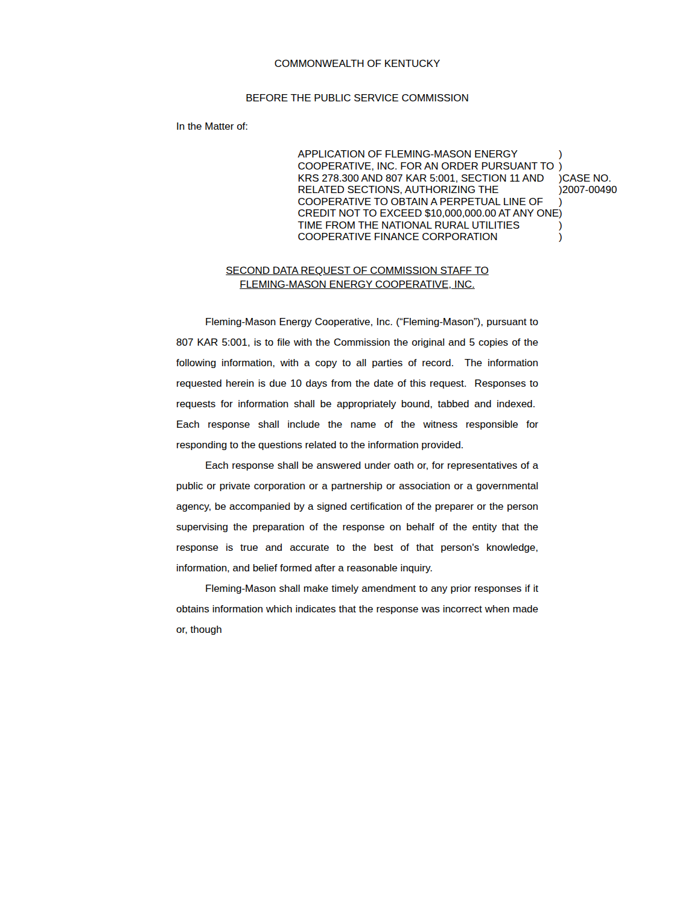COMMONWEALTH OF KENTUCKY
BEFORE THE PUBLIC SERVICE COMMISSION
In the Matter of:
| APPLICATION OF FLEMING-MASON ENERGY | ) | |
| COOPERATIVE, INC. FOR AN ORDER PURSUANT TO | ) | |
| KRS 278.300 AND 807 KAR 5:001, SECTION 11 AND | ) | CASE NO. |
| RELATED SECTIONS, AUTHORIZING THE | ) | 2007-00490 |
| COOPERATIVE TO OBTAIN A PERPETUAL LINE OF | ) | |
| CREDIT NOT TO EXCEED $10,000,000.00 AT ANY ONE | ) | |
| TIME FROM THE NATIONAL RURAL UTILITIES | ) | |
| COOPERATIVE FINANCE CORPORATION | ) | |
SECOND DATA REQUEST OF COMMISSION STAFF TO
FLEMING-MASON ENERGY COOPERATIVE, INC.
Fleming-Mason Energy Cooperative, Inc. (“Fleming-Mason”), pursuant to 807 KAR 5:001, is to file with the Commission the original and 5 copies of the following information, with a copy to all parties of record. The information requested herein is due 10 days from the date of this request. Responses to requests for information shall be appropriately bound, tabbed and indexed. Each response shall include the name of the witness responsible for responding to the questions related to the information provided.
Each response shall be answered under oath or, for representatives of a public or private corporation or a partnership or association or a governmental agency, be accompanied by a signed certification of the preparer or the person supervising the preparation of the response on behalf of the entity that the response is true and accurate to the best of that person's knowledge, information, and belief formed after a reasonable inquiry.
Fleming-Mason shall make timely amendment to any prior responses if it obtains information which indicates that the response was incorrect when made or, though